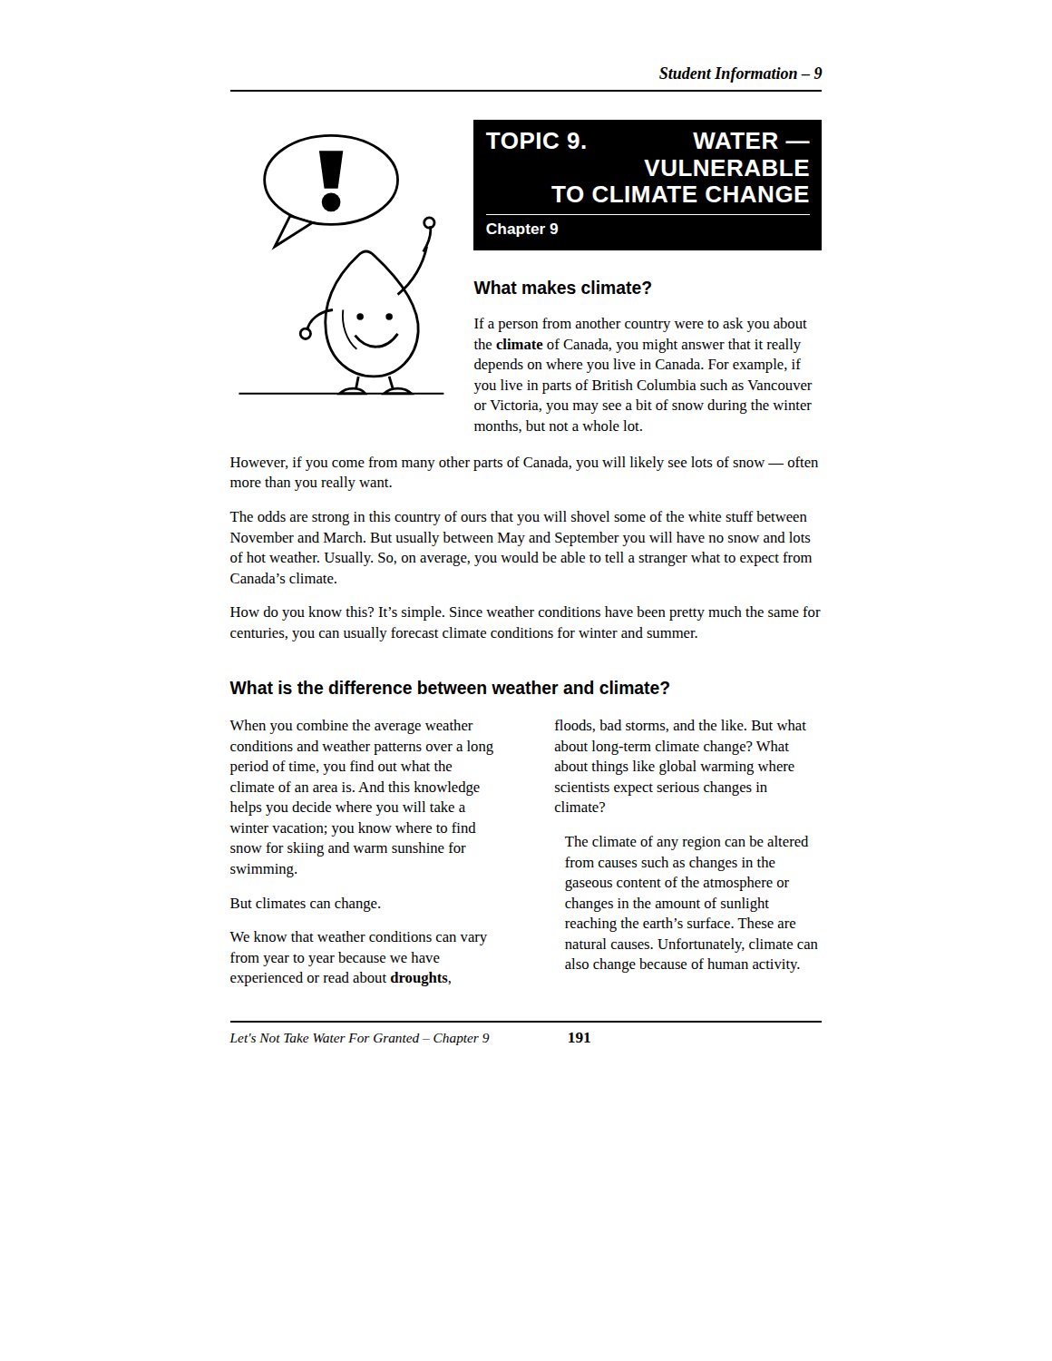Student Information – 9
TOPIC 9. WATER — VULNERABLE
TO CLIMATE CHANGE
Chapter 9
What makes climate?
If a person from another country were to ask you about the climate of Canada, you might answer that it really depends on where you live in Canada. For example, if you live in parts of British Columbia such as Vancouver or Victoria, you may see a bit of snow during the winter months, but not a whole lot.
However, if you come from many other parts of Canada, you will likely see lots of snow — often more than you really want.
The odds are strong in this country of ours that you will shovel some of the white stuff between November and March. But usually between May and September you will have no snow and lots of hot weather. Usually. So, on average, you would be able to tell a stranger what to expect from Canada’s climate.
How do you know this? It’s simple. Since weather conditions have been pretty much the same for centuries, you can usually forecast climate conditions for winter and summer.
What is the difference between weather and climate?
When you combine the average weather conditions and weather patterns over a long period of time, you find out what the climate of an area is. And this knowledge helps you decide where you will take a winter vacation; you know where to find snow for skiing and warm sunshine for swimming.
But climates can change.
We know that weather conditions can vary from year to year because we have experienced or read about droughts,
floods, bad storms, and the like. But what about long-term climate change? What about things like global warming where scientists expect serious changes in climate?
The climate of any region can be altered from causes such as changes in the gaseous content of the atmosphere or changes in the amount of sunlight reaching the earth’s surface. These are natural causes. Unfortunately, climate can also change because of human activity.
Let's Not Take Water For Granted – Chapter 9 191